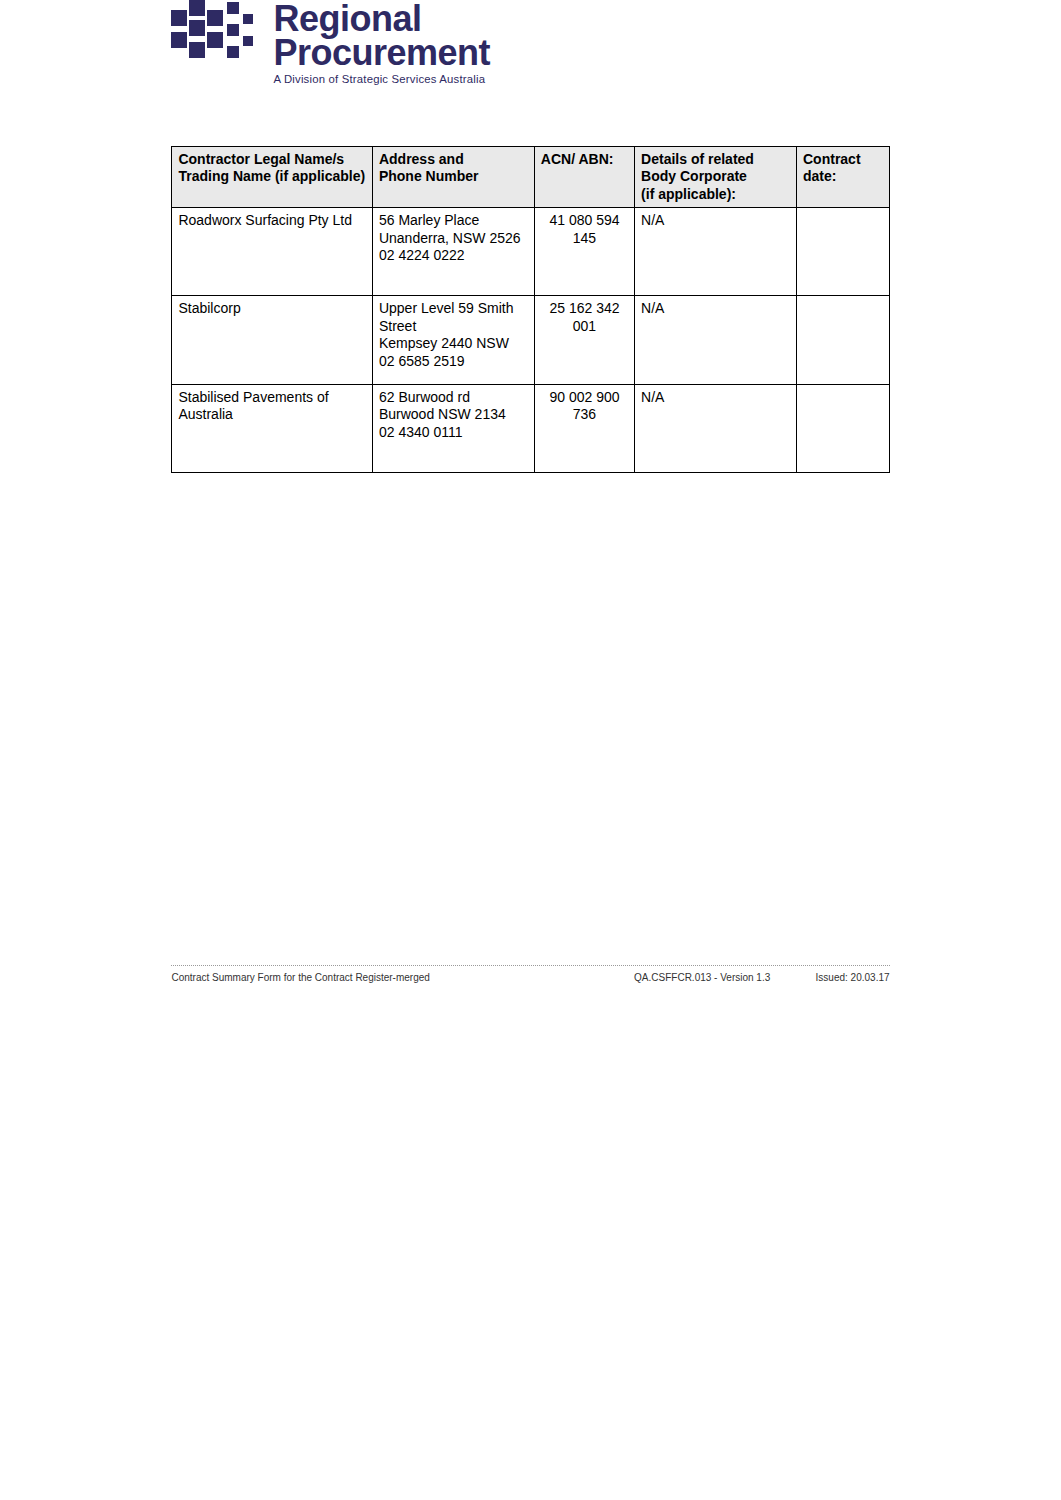Regional
Procurement
A Division of Strategic Services Australia
| Contractor Legal Name/s Trading Name (if applicable) | Address and Phone Number | ACN/ ABN: | Details of related Body Corporate (if applicable): | Contract date: |
| --- | --- | --- | --- | --- |
| Roadworx Surfacing Pty Ltd | 56 Marley Place Unanderra, NSW 2526 02 4224 0222 | 41 080 594 145 | N/A | |
| Stabilcorp | Upper Level 59 Smith Street Kempsey 2440 NSW 02 6585 2519 | 25 162 342 001 | N/A | |
| Stabilised Pavements of Australia | 62 Burwood rd Burwood NSW 2134 02 4340 0111 | 90 002 900 736 | N/A | |
Contract Summary Form for the Contract Register-merged
QA.CSFFCR.013 - Version 1.3
Issued: 20.03.17